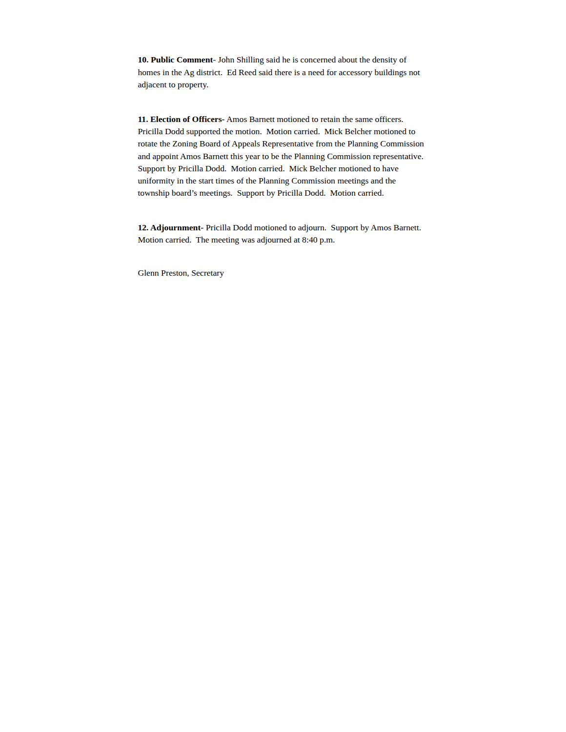10. Public Comment- John Shilling said he is concerned about the density of homes in the Ag district. Ed Reed said there is a need for accessory buildings not adjacent to property.
11. Election of Officers- Amos Barnett motioned to retain the same officers. Pricilla Dodd supported the motion. Motion carried. Mick Belcher motioned to rotate the Zoning Board of Appeals Representative from the Planning Commission and appoint Amos Barnett this year to be the Planning Commission representative. Support by Pricilla Dodd. Motion carried. Mick Belcher motioned to have uniformity in the start times of the Planning Commission meetings and the township board’s meetings. Support by Pricilla Dodd. Motion carried.
12. Adjournment- Pricilla Dodd motioned to adjourn. Support by Amos Barnett. Motion carried. The meeting was adjourned at 8:40 p.m.
Glenn Preston, Secretary